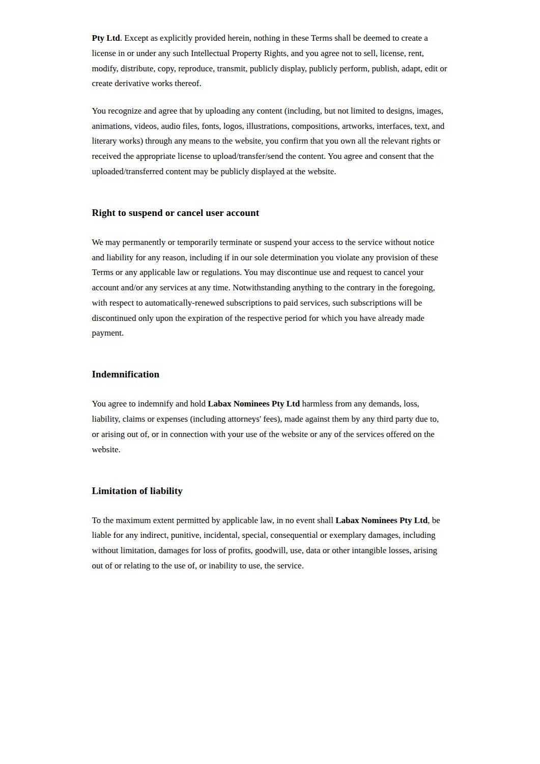Pty Ltd. Except as explicitly provided herein, nothing in these Terms shall be deemed to create a license in or under any such Intellectual Property Rights, and you agree not to sell, license, rent, modify, distribute, copy, reproduce, transmit, publicly display, publicly perform, publish, adapt, edit or create derivative works thereof.
You recognize and agree that by uploading any content (including, but not limited to designs, images, animations, videos, audio files, fonts, logos, illustrations, compositions, artworks, interfaces, text, and literary works) through any means to the website, you confirm that you own all the relevant rights or received the appropriate license to upload/transfer/send the content. You agree and consent that the uploaded/transferred content may be publicly displayed at the website.
Right to suspend or cancel user account
We may permanently or temporarily terminate or suspend your access to the service without notice and liability for any reason, including if in our sole determination you violate any provision of these Terms or any applicable law or regulations. You may discontinue use and request to cancel your account and/or any services at any time. Notwithstanding anything to the contrary in the foregoing, with respect to automatically-renewed subscriptions to paid services, such subscriptions will be discontinued only upon the expiration of the respective period for which you have already made payment.
Indemnification
You agree to indemnify and hold Labax Nominees Pty Ltd harmless from any demands, loss, liability, claims or expenses (including attorneys' fees), made against them by any third party due to, or arising out of, or in connection with your use of the website or any of the services offered on the website.
Limitation of liability
To the maximum extent permitted by applicable law, in no event shall Labax Nominees Pty Ltd, be liable for any indirect, punitive, incidental, special, consequential or exemplary damages, including without limitation, damages for loss of profits, goodwill, use, data or other intangible losses, arising out of or relating to the use of, or inability to use, the service.